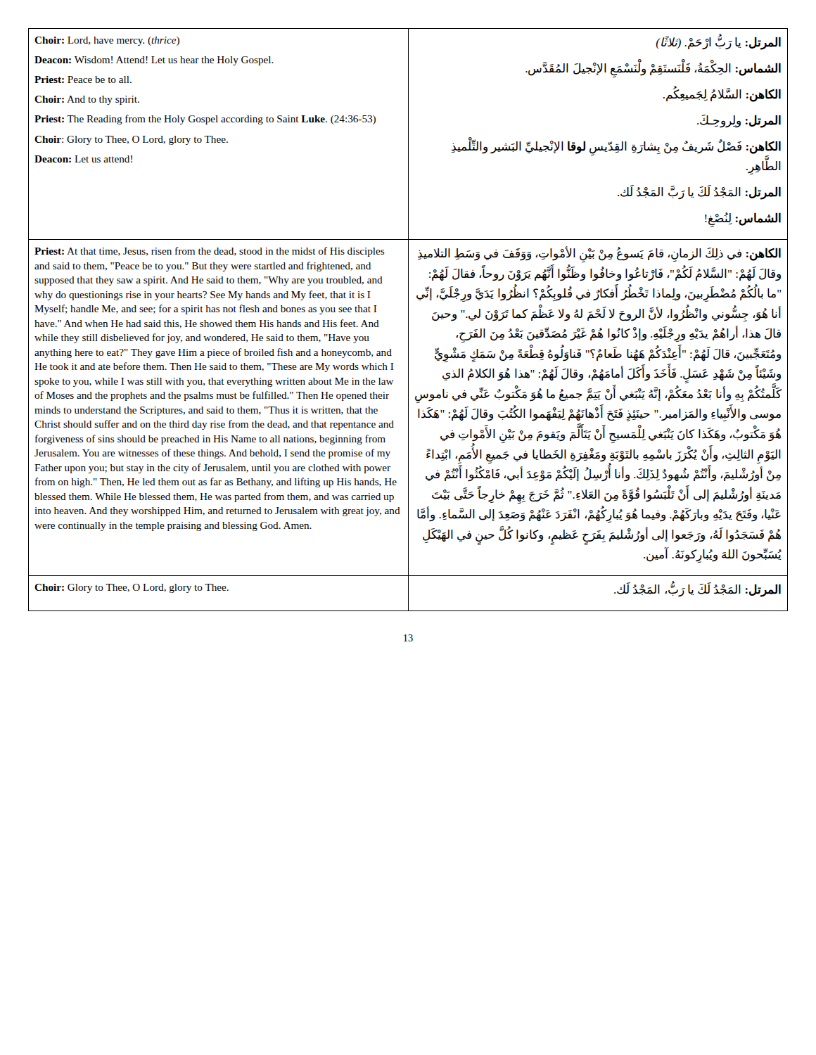| Choir: Lord, have mercy. ( thrice ) Deacon: Wisdom! Attend! Let us hear the Holy Gospel. Priest: Peace be to all. Choir: And to thy spirit. Priest: The Reading from the Holy Gospel according to Saint Luke . (24:36-53) Choir : Glory to Thee, O Lord, glory to Thee. Deacon: Let us attend! | المرتل: يا رَبُّ ارْحَمْ. (ثلاثًا) الشماس: الحِكْمَةُ، فَلْنَستَقِمْ ولْنَسْمَعِ الإنْجيلَ المُقَدَّس. الكاهن: السَّلامُ لِجَميعِكُم. المرتل: ولِروحِـكَ. الكاهن: فَصْلٌ شَريفٌ مِنْ بِشارَةِ القِدّيسِ لوقا الإنْجيليِّ البَشير والتِّلْميذِ الطَّاهِرِ. المرتل: المَجْدُ لَكَ يا رَبَّ المَجْدُ لَك. الشماس: لِنُصْغِ! |
| Priest: At that time, Jesus, risen from the dead, stood in the midst of His disciples and said to them, "Peace be to you." But they were startled and frightened, and supposed that they saw a spirit. And He said to them, "Why are you troubled, and why do questionings rise in your hearts? See My hands and My feet, that it is I Myself; handle Me, and see; for a spirit has not flesh and bones as you see that I have." And when He had said this, He showed them His hands and His feet. And while they still disbelieved for joy, and wondered, He said to them, "Have you anything here to eat?" They gave Him a piece of broiled fish and a honeycomb, and He took it and ate before them. Then He said to them, "These are My words which I spoke to you, while I was still with you, that everything written about Me in the law of Moses and the prophets and the psalms must be fulfilled." Then He opened their minds to understand the Scriptures, and said to them, "Thus it is written, that the Christ should suffer and on the third day rise from the dead, and that repentance and forgiveness of sins should be preached in His Name to all nations, beginning from Jerusalem. You are witnesses of these things. And behold, I send the promise of my Father upon you; but stay in the city of Jerusalem, until you are clothed with power from on high." Then, He led them out as far as Bethany, and lifting up His hands, He blessed them. While He blessed them, He was parted from them, and was carried up into heaven. And they worshipped Him, and returned to Jerusalem with great joy, and were continually in the temple praising and blessing God. Amen. | الكاهن: في ذلِكَ الزمانِ، قامَ يَسوعُ مِنْ بَيْنِ الأمْواتِ، وَوَقَفَ في وَسَطِ التلاميذِ وقالَ لَهُمْ: "السَّلامُ لَكُمْ"، فَارْتاعُوا وخافُوا وظَنُّوا أَنَّهُم يَرَوْنَ روحاً، فقالَ لَهُمْ: "ما بالُكُمْ مُضْطَرِبينَ، ولِماذا تَخْطُرُ أَفكارٌ في قُلوبِكُمْ؟ انظُرُوا يَدَيَّ ورِجْلَيَّ، إنِّي أنا هُوَ، جِسُّوني وانْظُرُوا، لأنَّ الروحَ لا لَحْمَ لهُ ولا عَظْمَ كما تَرَوْنَ لي." وحينَ قالَ هذا، أراهُمْ يدَيْهِ ورِجْلَيْهِ. وإذْ كانُوا هُمْ غَيْرَ مُصَدِّقينَ بَعْدُ مِنَ الفَرَحِ، ومُتَعَجِّبينَ، قالَ لَهُمْ: "أَعِنْدَكُمْ هَهُنا طَعامٌ؟" فَناوَلُوهُ قِطْعَةً مِنْ سَمَكٍ مَشْوِيٍّ وشَيْئاً مِنْ شَهْدِ عَسَلٍ. فَأَخَذَ وأَكَلَ أمامَهُمْ، وقالَ لَهُمْ: "هذا هُوَ الكلامُ الذي كَلَّمتُكُمْ بِهِ وأنا بَعْدُ معَكُمْ، إنَّهُ يَنْبَغي أَنْ يَتِمَّ جميعُ ما هُوَ مَكْتوبٌ عَنِّي في ناموسِ موسى والأَنْبِياءِ والمَزامير." حينَئِذٍ فَتَحَ أَذْهانَهُمْ لِيَفْهَموا الكُتُبَ وقالَ لَهُمْ: "هَكَذا هُوَ مَكْتوبٌ، وهَكَذا كانَ يَنْبَغي لِلْمَسيحِ أَنْ يَتَأَلَّمَ ويَقومَ مِنْ بَيْنِ الأَمْواتِ في اليَوْمِ الثالِثِ، وأَنْ يُكْرَزَ باسْمِهِ بالتَوْبَةِ ومَغْفِرَةِ الخَطايا في جَميعِ الأُمَمِ، ابْتِداءً مِنْ أورُشْليمَ، وأَنْتُمْ شُهودٌ لِذَلِكَ. وأنا أُرْسِلُ إلَيْكُمْ مَوْعِدَ أبي، فَامْكُثُوا أَنْتُمْ في مَدينَةِ أورُشْليمَ إلى أَنْ تَلْبَسُوا قُوَّةً مِنَ العَلاءِ." ثُمَّ خَرَجَ بِهِمْ خارِجاً حَتَّى بَيْتَ عَنْيا، وفَتَحَ يدَيْهِ وبارَكَهُمْ. وفيما هُوَ يُبارِكُهُمْ، انْفَرَدَ عَنْهُمْ وَصَعِدَ إلى السَّماءِ. وأمَّا هُمْ فَسَجَدُوا لَهُ، ورَجَعوا إلى أورُشْليمَ بِفَرَحٍ عَظيمٍ، وكانوا كُلَّ حينٍ في الهَيْكَلِ يُسَبِّحونَ اللهَ ويُبارِكونَهُ. آمين. |
| Choir: Glory to Thee, O Lord, glory to Thee. | المرتل: المَجْدُ لَكَ يا رَبُّ، المَجْدُ لَك. |
13